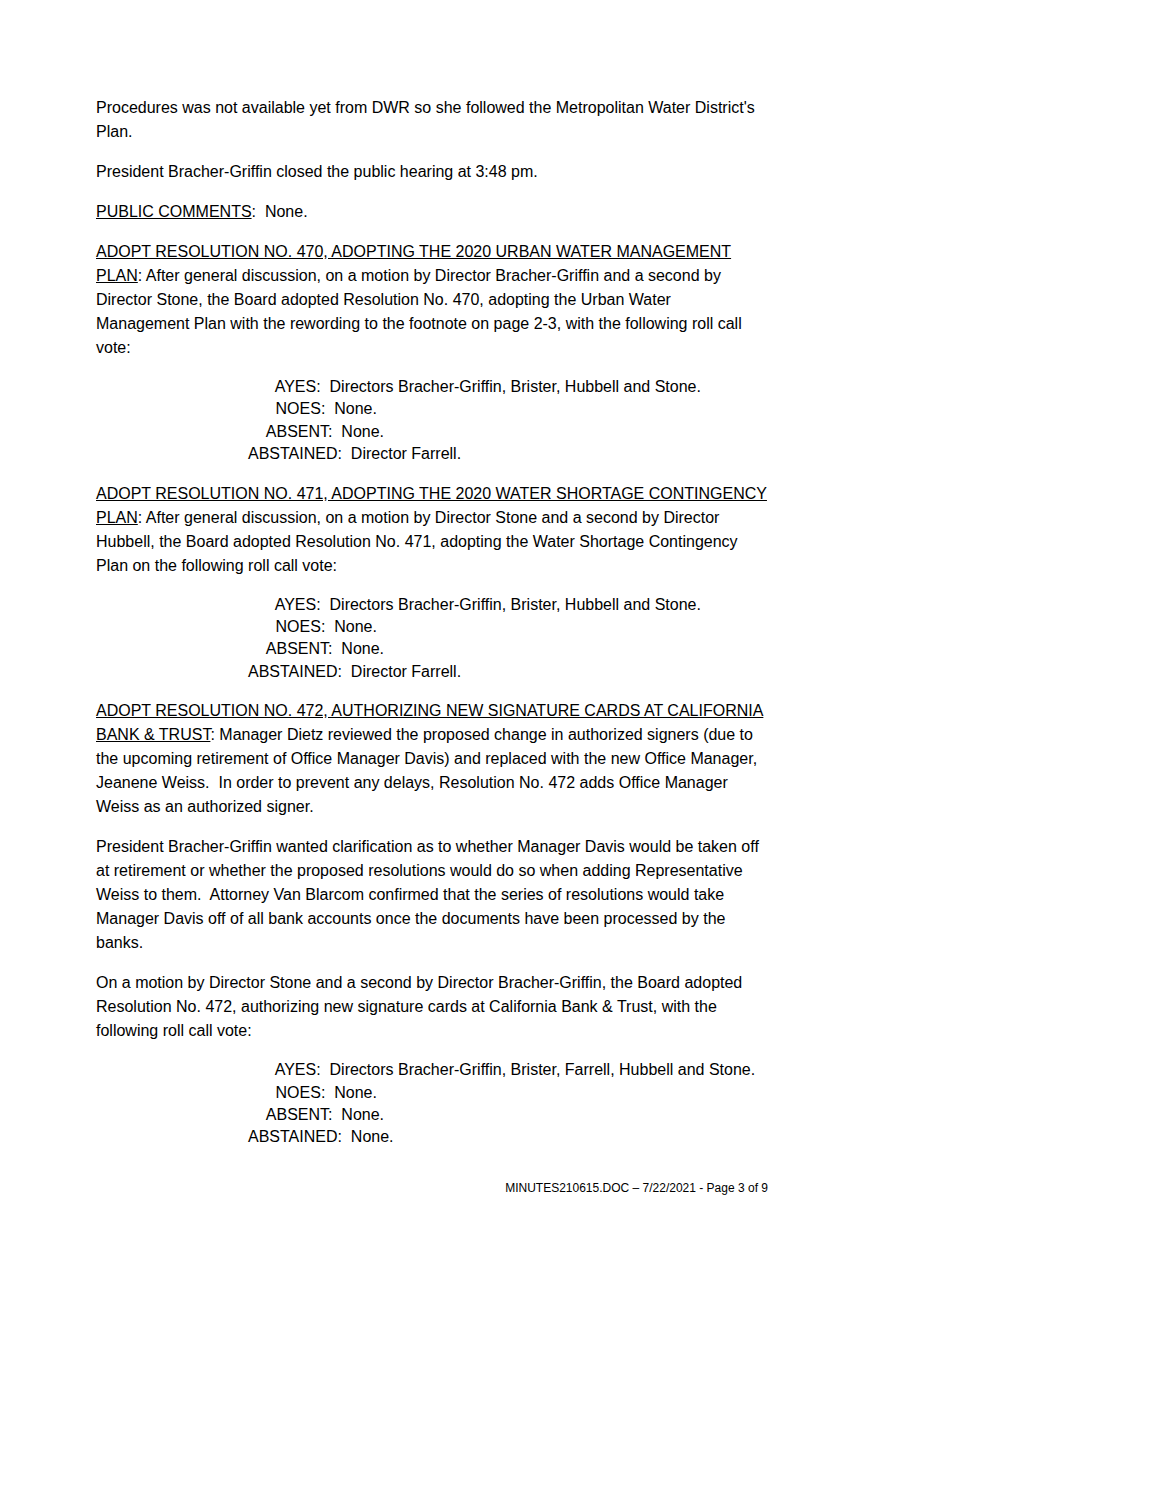Procedures was not available yet from DWR so she followed the Metropolitan Water District's Plan.
President Bracher-Griffin closed the public hearing at 3:48 pm.
PUBLIC COMMENTS: None.
ADOPT RESOLUTION NO. 470, ADOPTING THE 2020 URBAN WATER MANAGEMENT PLAN: After general discussion, on a motion by Director Bracher-Griffin and a second by Director Stone, the Board adopted Resolution No. 470, adopting the Urban Water Management Plan with the rewording to the footnote on page 2-3, with the following roll call vote:
AYES: Directors Bracher-Griffin, Brister, Hubbell and Stone.
NOES: None.
ABSENT: None.
ABSTAINED: Director Farrell.
ADOPT RESOLUTION NO. 471, ADOPTING THE 2020 WATER SHORTAGE CONTINGENCY PLAN: After general discussion, on a motion by Director Stone and a second by Director Hubbell, the Board adopted Resolution No. 471, adopting the Water Shortage Contingency Plan on the following roll call vote:
AYES: Directors Bracher-Griffin, Brister, Hubbell and Stone.
NOES: None.
ABSENT: None.
ABSTAINED: Director Farrell.
ADOPT RESOLUTION NO. 472, AUTHORIZING NEW SIGNATURE CARDS AT CALIFORNIA BANK & TRUST: Manager Dietz reviewed the proposed change in authorized signers (due to the upcoming retirement of Office Manager Davis) and replaced with the new Office Manager, Jeanene Weiss. In order to prevent any delays, Resolution No. 472 adds Office Manager Weiss as an authorized signer.
President Bracher-Griffin wanted clarification as to whether Manager Davis would be taken off at retirement or whether the proposed resolutions would do so when adding Representative Weiss to them. Attorney Van Blarcom confirmed that the series of resolutions would take Manager Davis off of all bank accounts once the documents have been processed by the banks.
On a motion by Director Stone and a second by Director Bracher-Griffin, the Board adopted Resolution No. 472, authorizing new signature cards at California Bank & Trust, with the following roll call vote:
AYES: Directors Bracher-Griffin, Brister, Farrell, Hubbell and Stone.
NOES: None.
ABSENT: None.
ABSTAINED: None.
MINUTES210615.DOC – 7/22/2021 - Page 3 of 9